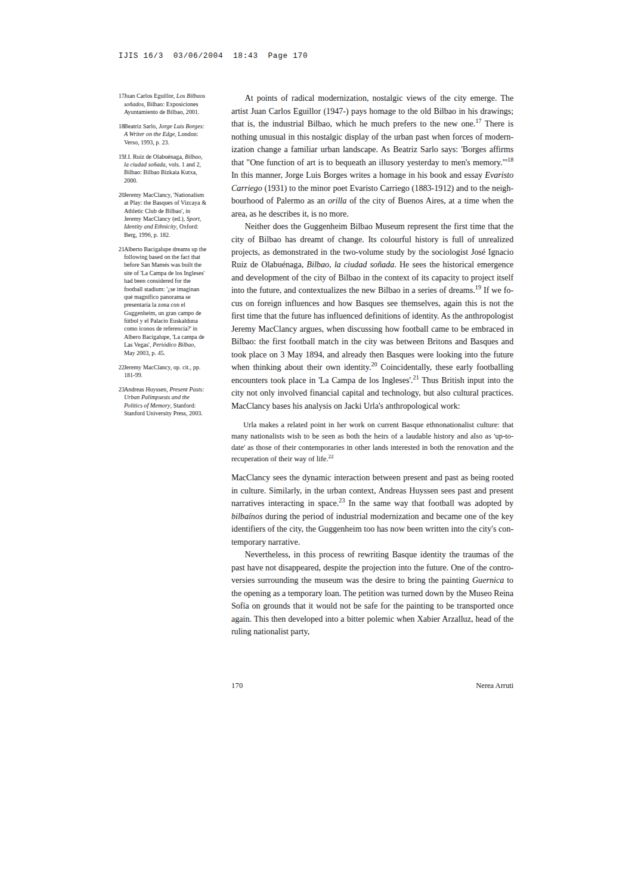IJIS 16/3 03/06/2004 18:43 Page 170
17 Juan Carlos Eguillor, Los Bilbaos soñados, Bilbao: Exposiciones Ayuntamiento de Bilbao, 2001.
18 Beatriz Sarlo, Jorge Luis Borges: A Writer on the Edge, London: Verso, 1993, p. 23.
19 J.I. Ruiz de Olabuénaga, Bilbao, la ciudad soñada, vols. 1 and 2, Bilbao: Bilbao Bizkaia Kutxa, 2000.
20 Jeremy MacClancy, 'Nationalism at Play: the Basques of Vizcaya & Athletic Club de Bilbao', in Jeremy MacClancy (ed.), Sport, Identity and Ethnicity, Oxford: Berg, 1996, p. 182.
21 Alberto Bacigalupe dreams up the following based on the fact that before San Mamés was built the site of 'La Campa de los Ingleses' had been considered for the football stadium: '¿se imaginan qué magnífico panorama se presentaría la zona con el Guggenheim, un gran campo de fútbol y el Palacio Euskalduna como iconos de referencia?' in Albero Bacigalupe, 'La campa de Las Vegas', Periódico Bilbao, May 2003, p. 45.
22 Jeremy MacClancy, op. cit., pp. 181-99.
23 Andreas Huyssen, Present Pasts: Urban Palimpsests and the Politics of Memory, Stanford: Stanford University Press, 2003.
At points of radical modernization, nostalgic views of the city emerge. The artist Juan Carlos Eguillor (1947-) pays homage to the old Bilbao in his drawings; that is, the industrial Bilbao, which he much prefers to the new one.17 There is nothing unusual in this nostalgic display of the urban past when forces of modernization change a familiar urban landscape. As Beatriz Sarlo says: 'Borges affirms that "One function of art is to bequeath an illusory yesterday to men's memory."'18 In this manner, Jorge Luis Borges writes a homage in his book and essay Evaristo Carriego (1931) to the minor poet Evaristo Carriego (1883-1912) and to the neighbourhood of Palermo as an orilla of the city of Buenos Aires, at a time when the area, as he describes it, is no more.
Neither does the Guggenheim Bilbao Museum represent the first time that the city of Bilbao has dreamt of change. Its colourful history is full of unrealized projects, as demonstrated in the two-volume study by the sociologist José Ignacio Ruiz de Olabuénaga, Bilbao, la ciudad soñada. He sees the historical emergence and development of the city of Bilbao in the context of its capacity to project itself into the future, and contextualizes the new Bilbao in a series of dreams.19 If we focus on foreign influences and how Basques see themselves, again this is not the first time that the future has influenced definitions of identity. As the anthropologist Jeremy MacClancy argues, when discussing how football came to be embraced in Bilbao: the first football match in the city was between Britons and Basques and took place on 3 May 1894, and already then Basques were looking into the future when thinking about their own identity.20 Coincidentally, these early footballing encounters took place in 'La Campa de los Ingleses'.21 Thus British input into the city not only involved financial capital and technology, but also cultural practices. MacClancy bases his analysis on Jacki Urla's anthropological work:
Urla makes a related point in her work on current Basque ethnonationalist culture: that many nationalists wish to be seen as both the heirs of a laudable history and also as 'up-to-date' as those of their contemporaries in other lands interested in both the renovation and the recuperation of their way of life.22
MacClancy sees the dynamic interaction between present and past as being rooted in culture. Similarly, in the urban context, Andreas Huyssen sees past and present narratives interacting in space.23 In the same way that football was adopted by bilbaínos during the period of industrial modernization and became one of the key identifiers of the city, the Guggenheim too has now been written into the city's contemporary narrative.
Nevertheless, in this process of rewriting Basque identity the traumas of the past have not disappeared, despite the projection into the future. One of the controversies surrounding the museum was the desire to bring the painting Guernica to the opening as a temporary loan. The petition was turned down by the Museo Reina Sofía on grounds that it would not be safe for the painting to be transported once again. This then developed into a bitter polemic when Xabier Arzalluz, head of the ruling nationalist party,
170 Nerea Arruti